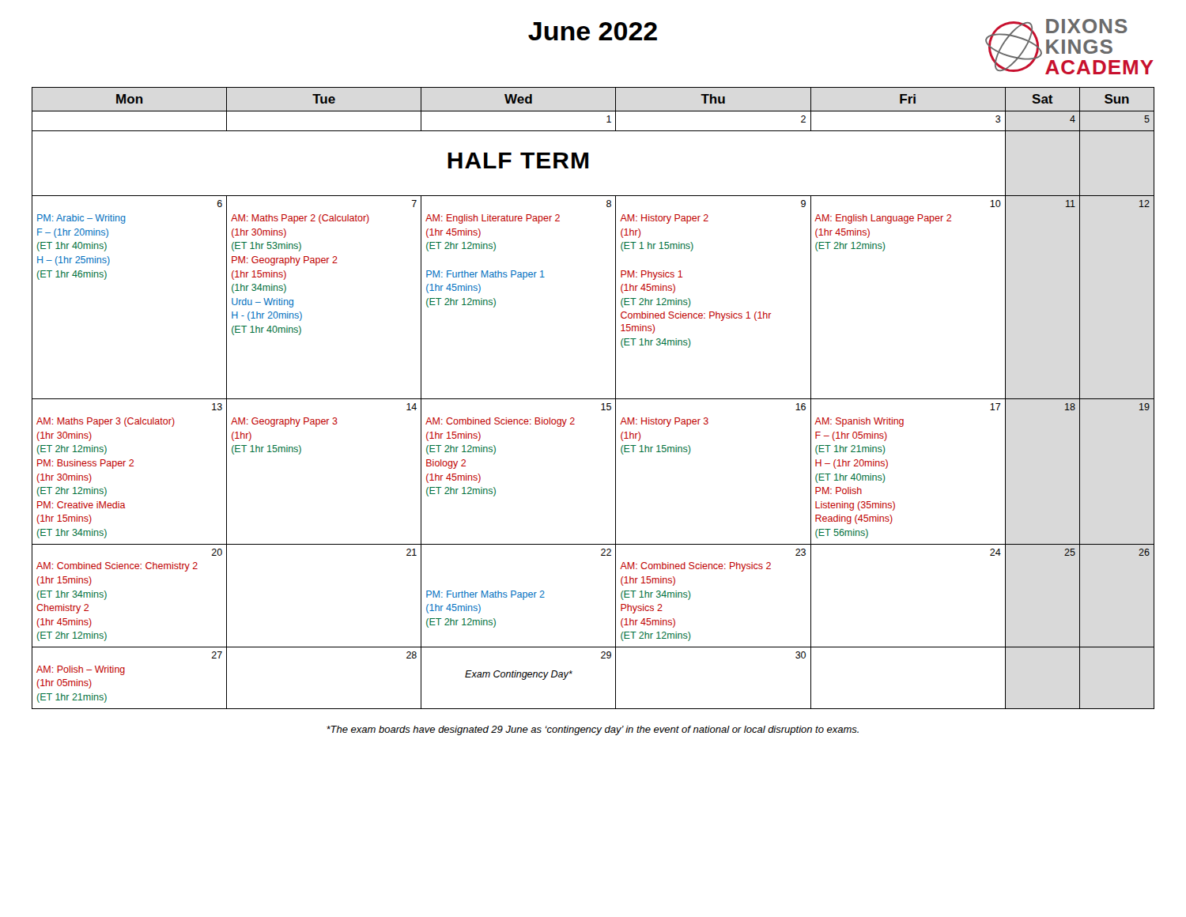DIXONS
KINGS
ACADEMY
June 2022
| Mon | Tue | Wed | Thu | Fri | Sat | Sun |
| --- | --- | --- | --- | --- | --- | --- |
| | | 1 | 2 | 3 | 4 | 5 |
| HALF TERM | | |
| 6 PM: Arabic – Writing F – (1hr 20mins) (ET 1hr 40mins) H – (1hr 25mins) (ET 1hr 46mins) | 7 AM: Maths Paper 2 (Calculator) (1hr 30mins) (ET 1hr 53mins) PM: Geography Paper 2 (1hr 15mins) (1hr 34mins) Urdu – Writing H - (1hr 20mins) (ET 1hr 40mins) | 8 AM: English Literature Paper 2 (1hr 45mins) (ET 2hr 12mins) PM: Further Maths Paper 1 (1hr 45mins) (ET 2hr 12mins) | 9 AM: History Paper 2 (1hr) (ET 1 hr 15mins) PM: Physics 1 (1hr 45mins) (ET 2hr 12mins) Combined Science: Physics 1 (1hr 15mins) (ET 1hr 34mins) | 10 AM: English Language Paper 2 (1hr 45mins) (ET 2hr 12mins) | 11 | 12 |
| 13 AM: Maths Paper 3 (Calculator) (1hr 30mins) (ET 2hr 12mins) PM: Business Paper 2 (1hr 30mins) (ET 2hr 12mins) PM: Creative iMedia (1hr 15mins) (ET 1hr 34mins) | 14 AM: Geography Paper 3 (1hr) (ET 1hr 15mins) | 15 AM: Combined Science: Biology 2 (1hr 15mins) (ET 2hr 12mins) Biology 2 (1hr 45mins) (ET 2hr 12mins) | 16 AM: History Paper 3 (1hr) (ET 1hr 15mins) | 17 AM: Spanish Writing F – (1hr 05mins) (ET 1hr 21mins) H – (1hr 20mins) (ET 1hr 40mins) PM: Polish Listening (35mins) Reading (45mins) (ET 56mins) | 18 | 19 |
| 20 AM: Combined Science: Chemistry 2 (1hr 15mins) (ET 1hr 34mins) Chemistry 2 (1hr 45mins) (ET 2hr 12mins) | 21 | 22 PM: Further Maths Paper 2 (1hr 45mins) (ET 2hr 12mins) | 23 AM: Combined Science: Physics 2 (1hr 15mins) (ET 1hr 34mins) Physics 2 (1hr 45mins) (ET 2hr 12mins) | 24 | 25 | 26 |
| 27 AM: Polish – Writing (1hr 05mins) (ET 1hr 21mins) | 28 | 29 Exam Contingency Day* | 30 | | | |
*The exam boards have designated 29 June as ‘contingency day’ in the event of national or local disruption to exams.